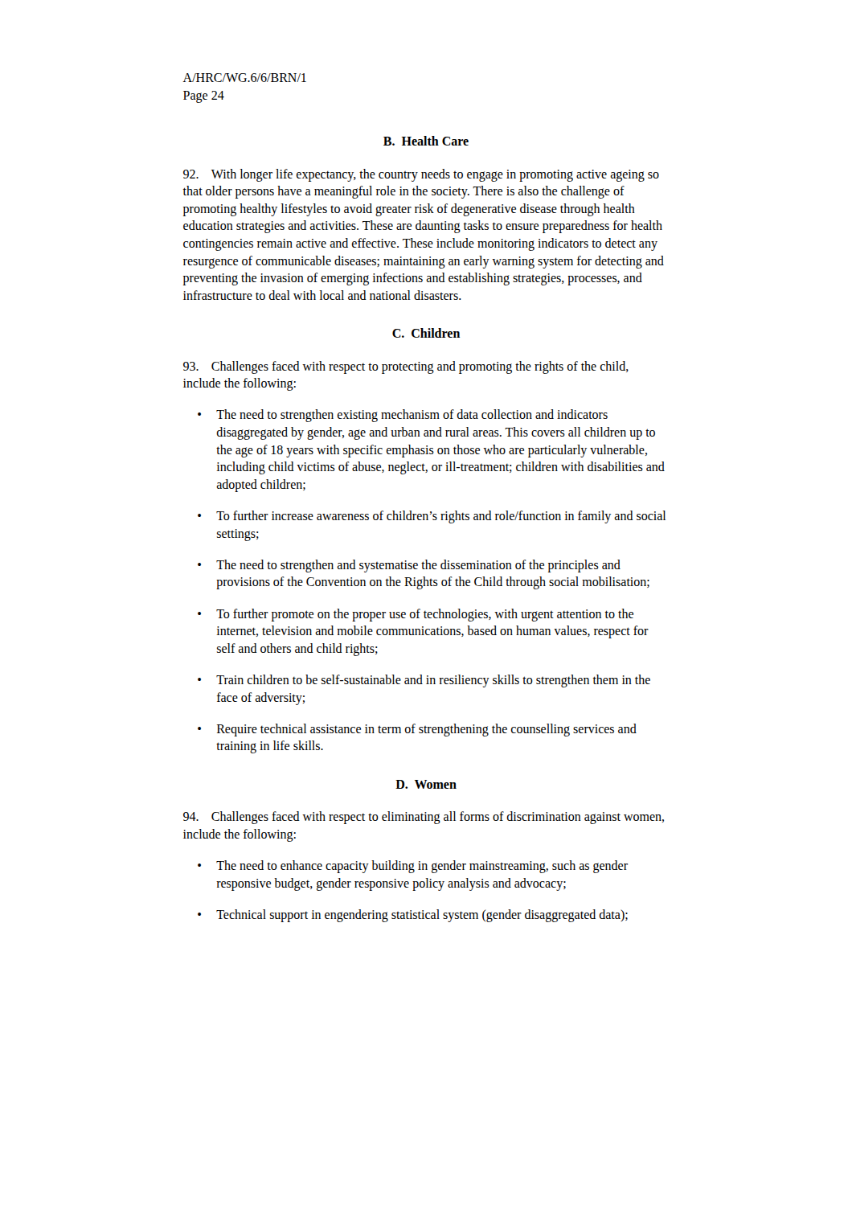A/HRC/WG.6/6/BRN/1
Page 24
B. Health Care
92. With longer life expectancy, the country needs to engage in promoting active ageing so that older persons have a meaningful role in the society. There is also the challenge of promoting healthy lifestyles to avoid greater risk of degenerative disease through health education strategies and activities. These are daunting tasks to ensure preparedness for health contingencies remain active and effective. These include monitoring indicators to detect any resurgence of communicable diseases; maintaining an early warning system for detecting and preventing the invasion of emerging infections and establishing strategies, processes, and infrastructure to deal with local and national disasters.
C. Children
93. Challenges faced with respect to protecting and promoting the rights of the child, include the following:
The need to strengthen existing mechanism of data collection and indicators disaggregated by gender, age and urban and rural areas. This covers all children up to the age of 18 years with specific emphasis on those who are particularly vulnerable, including child victims of abuse, neglect, or ill-treatment; children with disabilities and adopted children;
To further increase awareness of children’s rights and role/function in family and social settings;
The need to strengthen and systematise the dissemination of the principles and provisions of the Convention on the Rights of the Child through social mobilisation;
To further promote on the proper use of technologies, with urgent attention to the internet, television and mobile communications, based on human values, respect for self and others and child rights;
Train children to be self-sustainable and in resiliency skills to strengthen them in the face of adversity;
Require technical assistance in term of strengthening the counselling services and training in life skills.
D. Women
94. Challenges faced with respect to eliminating all forms of discrimination against women, include the following:
The need to enhance capacity building in gender mainstreaming, such as gender responsive budget, gender responsive policy analysis and advocacy;
Technical support in engendering statistical system (gender disaggregated data);